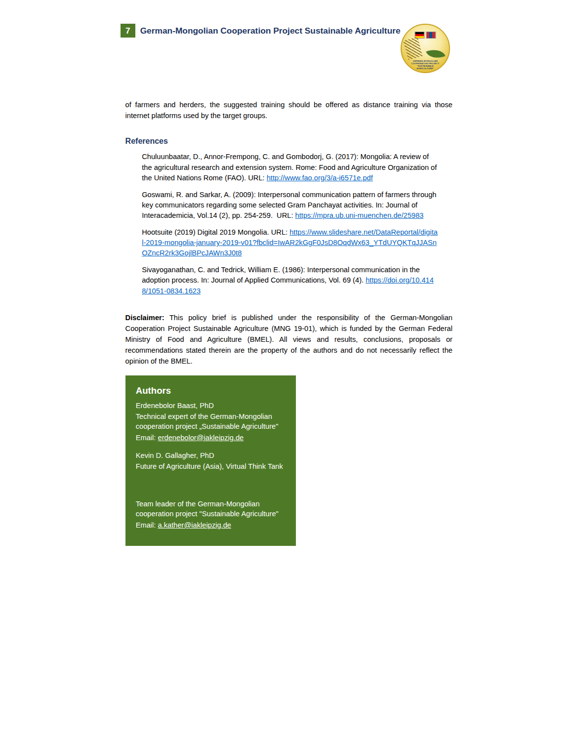7
German-Mongolian Cooperation Project Sustainable Agriculture
GERMAN-MONGOLIAN
COOPERATION PROJECT
"SUSTAINABLE
AGRICULTURE"
of farmers and herders, the suggested training should be offered as distance training via those internet platforms used by the target groups.
References
Chuluunbaatar, D., Annor-Frempong, C. and Gombodorj, G. (2017): Mongolia: A review of the agricultural research and extension system. Rome: Food and Agriculture Organization of the United Nations Rome (FAO). URL: http://www.fao.org/3/a-i6571e.pdf
Goswami, R. and Sarkar, A. (2009): Interpersonal communication pattern of farmers through key communicators regarding some selected Gram Panchayat activities. In: Journal of Interacademicia, Vol.14 (2), pp. 254-259. URL: https://mpra.ub.uni-muenchen.de/25983
Hootsuite (2019) Digital 2019 Mongolia. URL: https://www.slideshare.net/DataReportal/digital-2019-mongolia-january-2019-v01?fbclid=IwAR2kGgF0JsD8OqdWx63_YTdUYQKTqJJASnOZncR2rk3GojlBPcJAWn3J0t8
Sivayoganathan, C. and Tedrick, William E. (1986): Interpersonal communication in the adoption process. In: Journal of Applied Communications, Vol. 69 (4). https://doi.org/10.4148/1051-0834.1623
Disclaimer: This policy brief is published under the responsibility of the German-Mongolian Cooperation Project Sustainable Agriculture (MNG 19-01), which is funded by the German Federal Ministry of Food and Agriculture (BMEL). All views and results, conclusions, proposals or recommendations stated therein are the property of the authors and do not necessarily reflect the opinion of the BMEL.
Authors
Erdenebolor Baast, PhD
Technical expert of the German-Mongolian cooperation project „Sustainable Agriculture"
Email: erdenebolor@iakleipzig.de
Kevin D. Gallagher, PhD
Future of Agriculture (Asia), Virtual Think Tank
Team leader of the German-Mongolian cooperation project "Sustainable Agriculture"
Email: a.kather@iakleipzig.de